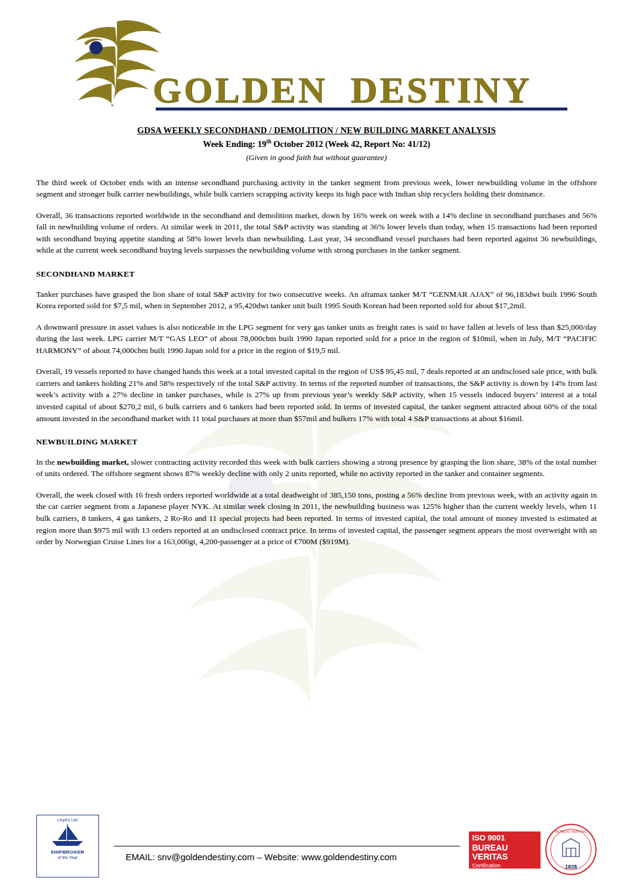GOLDEN DESTINY
GDSA WEEKLY SECONDHAND / DEMOLITION / NEW BUILDING MARKET ANALYSIS
Week Ending: 19th October 2012 (Week 42, Report No: 41/12)
(Given in good faith but without guarantee)
The third week of October ends with an intense secondhand purchasing activity in the tanker segment from previous week, lower newbuilding volume in the offshore segment and stronger bulk carrier newbuildings, while bulk carriers scrapping activity keeps its high pace with Indian ship recyclers holding their dominance.
Overall, 36 transactions reported worldwide in the secondhand and demolition market, down by 16% week on week with a 14% decline in secondhand purchases and 56% fall in newbuilding volume of orders. At similar week in 2011, the total S&P activity was standing at 36% lower levels than today, when 15 transactions had been reported with secondhand buying appetite standing at 58% lower levels than newbuilding. Last year, 34 secondhand vessel purchases had been reported against 36 newbuildings, while at the current week secondhand buying levels surpasses the newbuilding volume with strong purchases in the tanker segment.
SECONDHAND MARKET
Tanker purchases have grasped the lion share of total S&P activity for two consecutive weeks. An aframax tanker M/T “GENMAR AJAX” of 96,183dwt built 1996 South Korea reported sold for $7,5 mil, when in September 2012, a 95,420dwt tanker unit built 1995 South Korean had been reported sold for about $17,2mil.
A downward pressure in asset values is also noticeable in the LPG segment for very gas tanker units as freight rates is said to have fallen at levels of less than $25,000/day during the last week. LPG carrier M/T “GAS LEO” of about 78,000cbm built 1990 Japan reported sold for a price in the region of $10mil, when in July, M/T “PACIFIC HARMONY” of about 74,000cbm built 1990 Japan sold for a price in the region of $19,5 mil.
Overall, 19 vessels reported to have changed hands this week at a total invested capital in the region of US$ 95,45 mil, 7 deals reported at an undisclosed sale price, with bulk carriers and tankers holding 21% and 58% respectively of the total S&P activity. In terms of the reported number of transactions, the S&P activity is down by 14% from last week’s activity with a 27% decline in tanker purchases, while is 27% up from previous year’s weekly S&P activity, when 15 vessels induced buyers’ interest at a total invested capital of about $270,2 mil, 6 bulk carriers and 6 tankers had been reported sold. In terms of invested capital, the tanker segment attracted about 60% of the total amount invested in the secondhand market with 11 total purchases at more than $57mil and bulkers 17% with total 4 S&P transactions at about $16mil.
NEWBUILDING MARKET
In the newbuilding market, slower contracting activity recorded this week with bulk carriers showing a strong presence by grasping the lion share, 38% of the total number of units ordered. The offshore segment shows 87% weekly decline with only 2 units reported, while no activity reported in the tanker and container segments.
Overall, the week closed with 16 fresh orders reported worldwide at a total deadweight of 385,150 tons, posting a 56% decline from previous week, with an activity again in the car carrier segment from a Japanese player NYK. At similar week closing in 2011, the newbuilding business was 125% higher than the current weekly levels, when 11 bulk carriers, 8 tankers, 4 gas tankers, 2 Ro-Ro and 11 special projects had been reported. In terms of invested capital, the total amount of money invested is estimated at region more than $975 mil with 13 orders reported at an undisclosed contract price. In terms of invested capital, the passenger segment appears the most overweight with an order by Norwegian Cruise Lines for a 163,000gt, 4,200-passenger at a price of €700M ($919M).
Lloyd’s List
SHIPBROKER
of the Year
EMAIL: snv@goldendestiny.com – Website: www.goldendestiny.com
ISO 9001
BUREAU VERITAS
Certification
BUREAU VERITAS 1828